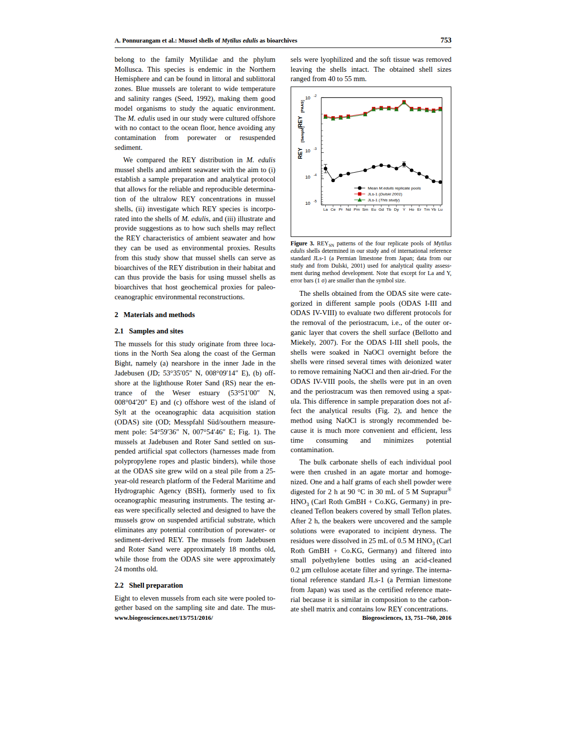A. Ponnurangam et al.: Mussel shells of Mytilus edulis as bioarchives
753
belong to the family Mytilidae and the phylum Mollusca. This species is endemic in the Northern Hemisphere and can be found in littoral and sublittoral zones. Blue mussels are tolerant to wide temperature and salinity ranges (Seed, 1992), making them good model organisms to study the aquatic environment. The M. edulis used in our study were cultured offshore with no contact to the ocean floor, hence avoiding any contamination from porewater or resuspended sediment.
We compared the REY distribution in M. edulis mussel shells and ambient seawater with the aim to (i) establish a sample preparation and analytical protocol that allows for the reliable and reproducible determination of the ultralow REY concentrations in mussel shells, (ii) investigate which REY species is incorporated into the shells of M. edulis, and (iii) illustrate and provide suggestions as to how such shells may reflect the REY characteristics of ambient seawater and how they can be used as environmental proxies. Results from this study show that mussel shells can serve as bioarchives of the REY distribution in their habitat and can thus provide the basis for using mussel shells as bioarchives that host geochemical proxies for paleoceanographic environmental reconstructions.
2 Materials and methods
2.1 Samples and sites
The mussels for this study originate from three locations in the North Sea along the coast of the German Bight, namely (a) nearshore in the inner Jade in the Jadebusen (JD; 53°35′05″ N, 008°09′14″ E), (b) offshore at the lighthouse Roter Sand (RS) near the entrance of the Weser estuary (53°51′00″ N, 008°04′20″ E) and (c) offshore west of the island of Sylt at the oceanographic data acquisition station (ODAS) site (OD; Messpfahl Süd/southern measurement pole: 54°59′36″ N, 007°54′46″ E; Fig. 1). The mussels at Jadebusen and Roter Sand settled on suspended artificial spat collectors (harnesses made from polypropylene ropes and plastic binders), while those at the ODAS site grew wild on a steal pile from a 25-year-old research platform of the Federal Maritime and Hydrographic Agency (BSH), formerly used to fix oceanographic measuring instruments. The testing areas were specifically selected and designed to have the mussels grow on suspended artificial substrate, which eliminates any potential contribution of porewater- or sediment-derived REY. The mussels from Jadebusen and Roter Sand were approximately 18 months old, while those from the ODAS site were approximately 24 months old.
2.2 Shell preparation
Eight to eleven mussels from each site were pooled together based on the sampling site and date. The mussels were lyophilized and the soft tissue was removed leaving the shells intact. The obtained shell sizes ranged from 40 to 55 mm.
10 -2 10 -3 10 -5 10 -4 REY [Sample] /REY [PAAS] La Ce Pr Nd Pm Sm Eu Gd Tb Dy Y Ho Er Tm Yb Lu Mean M.edulis replicate pools JLs-1 (Dulski 2001) JLs-1 (This study)
Figure 3. REYSN patterns of the four replicate pools of Mytilus edulis shells determined in our study and of international reference standard JLs-1 (a Permian limestone from Japan; data from our study and from Dulski, 2001) used for analytical quality assessment during method development. Note that except for La and Y, error bars (1 σ) are smaller than the symbol size.
The shells obtained from the ODAS site were categorized in different sample pools (ODAS I-III and ODAS IV-VIII) to evaluate two different protocols for the removal of the periostracum, i.e., of the outer organic layer that covers the shell surface (Bellotto and Miekely, 2007). For the ODAS I-III shell pools, the shells were soaked in NaOCl overnight before the shells were rinsed several times with deionized water to remove remaining NaOCl and then air-dried. For the ODAS IV-VIII pools, the shells were put in an oven and the periostracum was then removed using a spatula. This difference in sample preparation does not affect the analytical results (Fig. 2), and hence the method using NaOCl is strongly recommended because it is much more convenient and efficient, less time consuming and minimizes potential contamination.
The bulk carbonate shells of each individual pool were then crushed in an agate mortar and homogenized. One and a half grams of each shell powder were digested for 2 h at 90 °C in 30 mL of 5 M Suprapur® HNO3 (Carl Roth GmBH + Co.KG, Germany) in precleaned Teflon beakers covered by small Teflon plates. After 2 h, the beakers were uncovered and the sample solutions were evaporated to incipient dryness. The residues were dissolved in 25 mL of 0.5 M HNO3 (Carl Roth GmBH + Co.KG, Germany) and filtered into small polyethylene bottles using an acid-cleaned 0.2 µm cellulose acetate filter and syringe. The international reference standard JLs-1 (a Permian limestone from Japan) was used as the certified reference material because it is similar in composition to the carbonate shell matrix and contains low REY concentrations.
www.biogeosciences.net/13/751/2016/
Biogeosciences, 13, 751–760, 2016